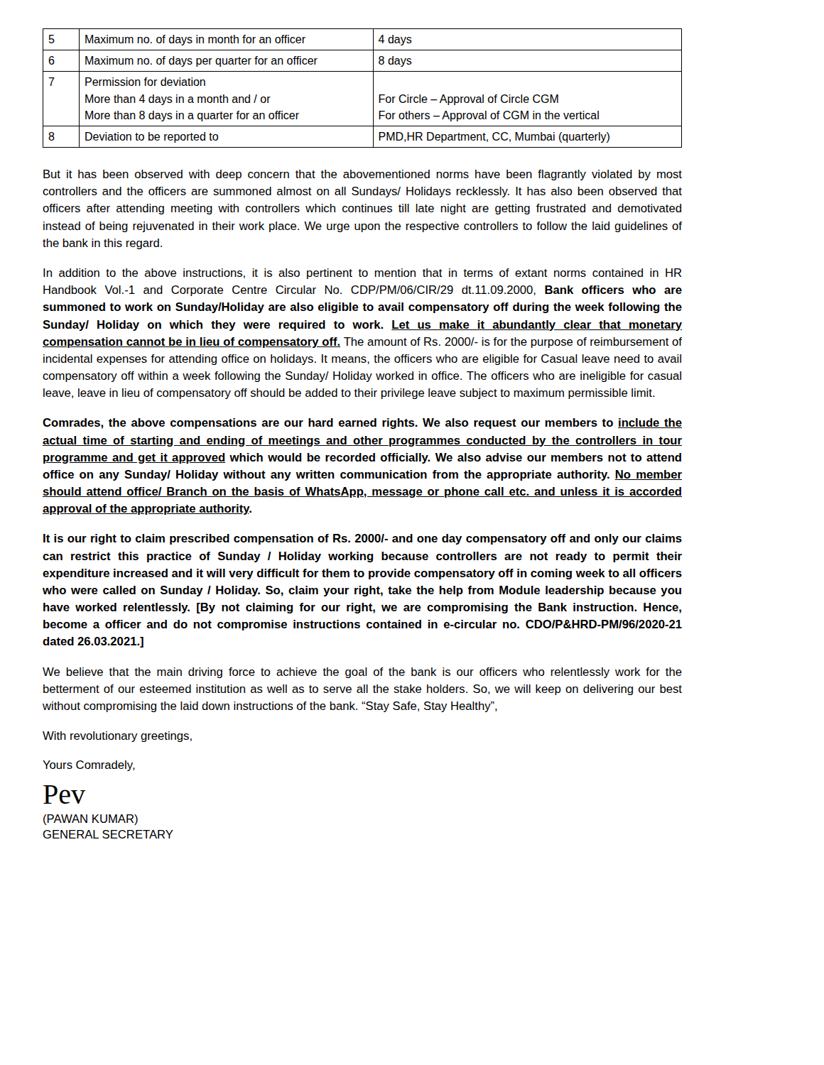| 5 | Maximum no. of days in month for an officer | 4 days |
| 6 | Maximum no. of days per quarter for an officer | 8 days |
| 7 | Permission for deviation More than 4 days in a month and / or More than 8 days in a quarter for an officer | For Circle – Approval of Circle CGM For others – Approval of CGM in the vertical |
| 8 | Deviation to be reported to | PMD,HR Department, CC, Mumbai (quarterly) |
But it has been observed with deep concern that the abovementioned norms have been flagrantly violated by most controllers and the officers are summoned almost on all Sundays/ Holidays recklessly. It has also been observed that officers after attending meeting with controllers which continues till late night are getting frustrated and demotivated instead of being rejuvenated in their work place. We urge upon the respective controllers to follow the laid guidelines of the bank in this regard.
In addition to the above instructions, it is also pertinent to mention that in terms of extant norms contained in HR Handbook Vol.-1 and Corporate Centre Circular No. CDP/PM/06/CIR/29 dt.11.09.2000, Bank officers who are summoned to work on Sunday/Holiday are also eligible to avail compensatory off during the week following the Sunday/ Holiday on which they were required to work. Let us make it abundantly clear that monetary compensation cannot be in lieu of compensatory off. The amount of Rs. 2000/- is for the purpose of reimbursement of incidental expenses for attending office on holidays. It means, the officers who are eligible for Casual leave need to avail compensatory off within a week following the Sunday/ Holiday worked in office. The officers who are ineligible for casual leave, leave in lieu of compensatory off should be added to their privilege leave subject to maximum permissible limit.
Comrades, the above compensations are our hard earned rights. We also request our members to include the actual time of starting and ending of meetings and other programmes conducted by the controllers in tour programme and get it approved which would be recorded officially. We also advise our members not to attend office on any Sunday/ Holiday without any written communication from the appropriate authority. No member should attend office/ Branch on the basis of WhatsApp, message or phone call etc. and unless it is accorded approval of the appropriate authority.
It is our right to claim prescribed compensation of Rs. 2000/- and one day compensatory off and only our claims can restrict this practice of Sunday / Holiday working because controllers are not ready to permit their expenditure increased and it will very difficult for them to provide compensatory off in coming week to all officers who were called on Sunday / Holiday. So, claim your right, take the help from Module leadership because you have worked relentlessly. [By not claiming for our right, we are compromising the Bank instruction. Hence, become a officer and do not compromise instructions contained in e-circular no. CDO/P&HRD-PM/96/2020-21 dated 26.03.2021.]
We believe that the main driving force to achieve the goal of the bank is our officers who relentlessly work for the betterment of our esteemed institution as well as to serve all the stake holders. So, we will keep on delivering our best without compromising the laid down instructions of the bank. “Stay Safe, Stay Healthy”,
With revolutionary greetings,
Yours Comradely,
Pev
(PAWAN KUMAR)
GENERAL SECRETARY